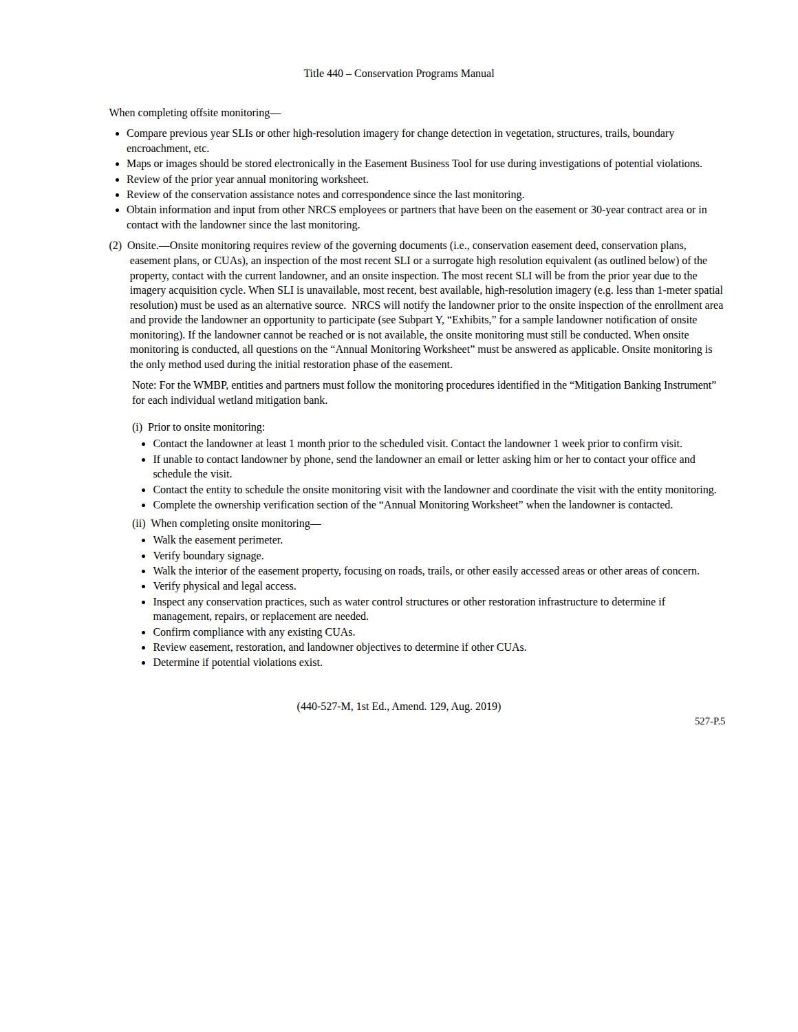Title 440 – Conservation Programs Manual
When completing offsite monitoring—
Compare previous year SLIs or other high-resolution imagery for change detection in vegetation, structures, trails, boundary encroachment, etc.
Maps or images should be stored electronically in the Easement Business Tool for use during investigations of potential violations.
Review of the prior year annual monitoring worksheet.
Review of the conservation assistance notes and correspondence since the last monitoring.
Obtain information and input from other NRCS employees or partners that have been on the easement or 30-year contract area or in contact with the landowner since the last monitoring.
(2) Onsite.—Onsite monitoring requires review of the governing documents (i.e., conservation easement deed, conservation plans, easement plans, or CUAs), an inspection of the most recent SLI or a surrogate high resolution equivalent (as outlined below) of the property, contact with the current landowner, and an onsite inspection. The most recent SLI will be from the prior year due to the imagery acquisition cycle. When SLI is unavailable, most recent, best available, high-resolution imagery (e.g. less than 1-meter spatial resolution) must be used as an alternative source. NRCS will notify the landowner prior to the onsite inspection of the enrollment area and provide the landowner an opportunity to participate (see Subpart Y, “Exhibits,” for a sample landowner notification of onsite monitoring). If the landowner cannot be reached or is not available, the onsite monitoring must still be conducted. When onsite monitoring is conducted, all questions on the “Annual Monitoring Worksheet” must be answered as applicable. Onsite monitoring is the only method used during the initial restoration phase of the easement.
Note: For the WMBP, entities and partners must follow the monitoring procedures identified in the “Mitigation Banking Instrument” for each individual wetland mitigation bank.
(i) Prior to onsite monitoring:
Contact the landowner at least 1 month prior to the scheduled visit. Contact the landowner 1 week prior to confirm visit.
If unable to contact landowner by phone, send the landowner an email or letter asking him or her to contact your office and schedule the visit.
Contact the entity to schedule the onsite monitoring visit with the landowner and coordinate the visit with the entity monitoring.
Complete the ownership verification section of the “Annual Monitoring Worksheet” when the landowner is contacted.
(ii) When completing onsite monitoring—
Walk the easement perimeter.
Verify boundary signage.
Walk the interior of the easement property, focusing on roads, trails, or other easily accessed areas or other areas of concern.
Verify physical and legal access.
Inspect any conservation practices, such as water control structures or other restoration infrastructure to determine if management, repairs, or replacement are needed.
Confirm compliance with any existing CUAs.
Review easement, restoration, and landowner objectives to determine if other CUAs.
Determine if potential violations exist.
(440-527-M, 1st Ed., Amend. 129, Aug. 2019)
527-P.5